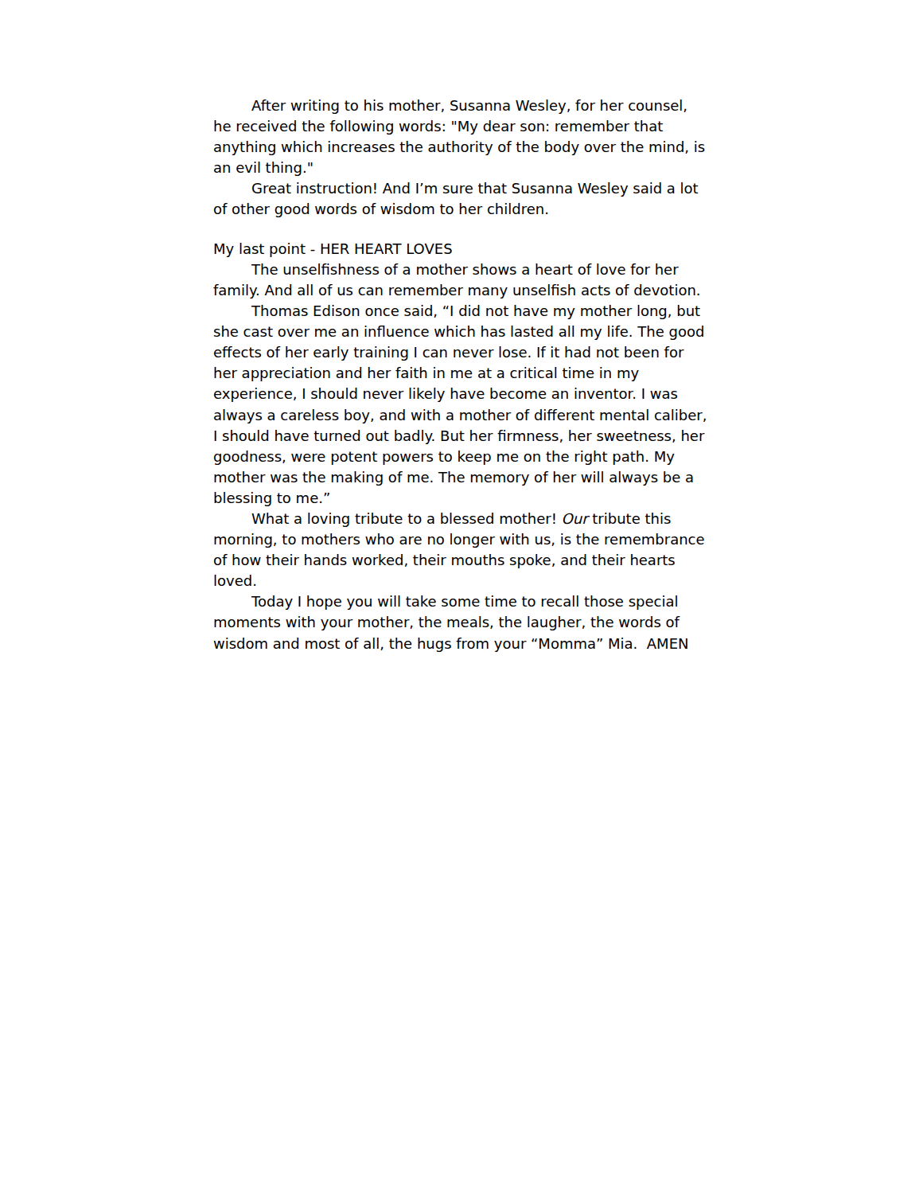After writing to his mother, Susanna Wesley, for her counsel, he received the following words: "My dear son: remember that anything which increases the authority of the body over the mind, is an evil thing."
Great instruction! And I’m sure that Susanna Wesley said a lot of other good words of wisdom to her children.
My last point - HER HEART LOVES
The unselfishness of a mother shows a heart of love for her family. And all of us can remember many unselfish acts of devotion.
Thomas Edison once said, “I did not have my mother long, but she cast over me an influence which has lasted all my life. The good effects of her early training I can never lose. If it had not been for her appreciation and her faith in me at a critical time in my experience, I should never likely have become an inventor. I was always a careless boy, and with a mother of different mental caliber, I should have turned out badly. But her firmness, her sweetness, her goodness, were potent powers to keep me on the right path. My mother was the making of me. The memory of her will always be a blessing to me.”
What a loving tribute to a blessed mother! Our tribute this morning, to mothers who are no longer with us, is the remembrance of how their hands worked, their mouths spoke, and their hearts loved.
Today I hope you will take some time to recall those special moments with your mother, the meals, the laugher, the words of wisdom and most of all, the hugs from your “Momma” Mia. AMEN